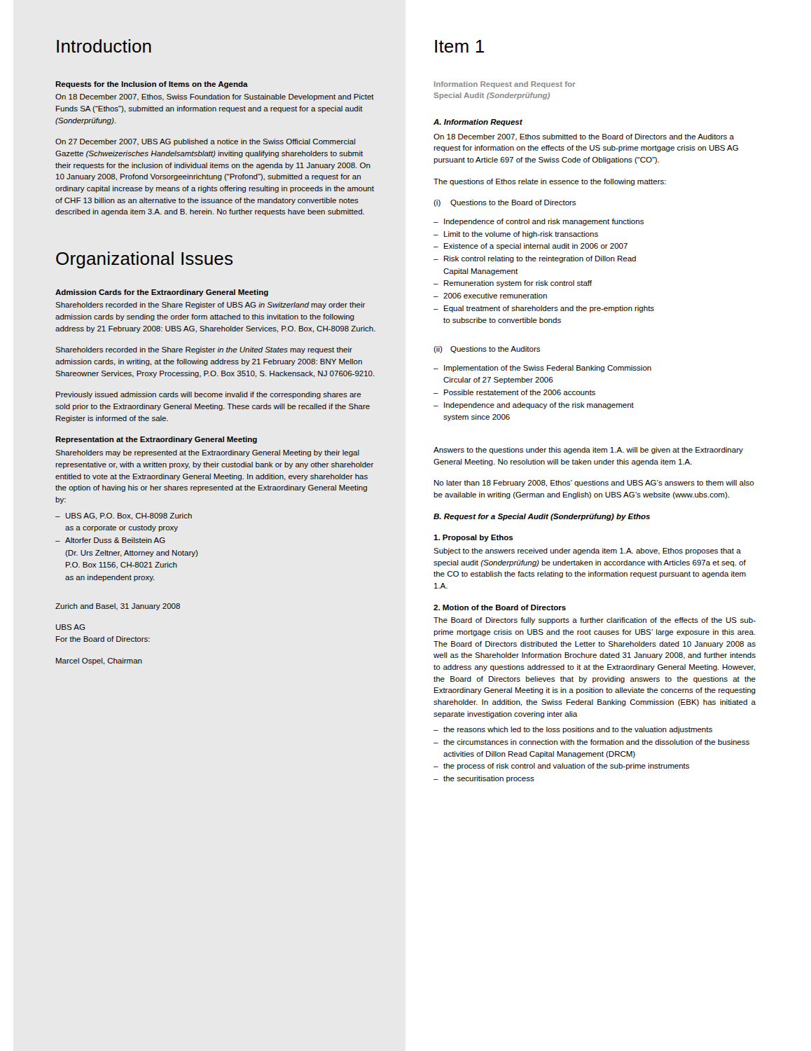Introduction
Requests for the Inclusion of Items on the Agenda
On 18 December 2007, Ethos, Swiss Foundation for Sustainable Development and Pictet Funds SA (“Ethos”), submitted an information request and a request for a special audit (Sonderprüfung).
On 27 December 2007, UBS AG published a notice in the Swiss Official Commercial Gazette (Schweizerisches Handelsamtsblatt) inviting qualifying shareholders to submit their requests for the inclusion of individual items on the agenda by 11 January 2008. On 10 January 2008, Profond Vorsorgeeinrichtung (“Profond”), submitted a request for an ordinary capital increase by means of a rights offering resulting in proceeds in the amount of CHF 13 billion as an alternative to the issuance of the mandatory convertible notes described in agenda item 3.A. and B. herein. No further requests have been submitted.
Organizational Issues
Admission Cards for the Extraordinary General Meeting
Shareholders recorded in the Share Register of UBS AG in Switzerland may order their admission cards by sending the order form attached to this invitation to the following address by 21 February 2008: UBS AG, Shareholder Services, P.O. Box, CH-8098 Zurich.
Shareholders recorded in the Share Register in the United States may request their admission cards, in writing, at the following address by 21 February 2008: BNY Mellon Shareowner Services, Proxy Processing, P.O. Box 3510, S. Hackensack, NJ 07606-9210.
Previously issued admission cards will become invalid if the corresponding shares are sold prior to the Extraordinary General Meeting. These cards will be recalled if the Share Register is informed of the sale.
Representation at the Extraordinary General Meeting
Shareholders may be represented at the Extraordinary General Meeting by their legal representative or, with a written proxy, by their custodial bank or by any other shareholder entitled to vote at the Extraordinary General Meeting. In addition, every shareholder has the option of having his or her shares represented at the Extraordinary General Meeting by:
UBS AG, P.O. Box, CH-8098 Zurich
as a corporate or custody proxy
Altorfer Duss & Beilstein AG
(Dr. Urs Zeltner, Attorney and Notary)
P.O. Box 1156, CH-8021 Zurich
as an independent proxy.
Zurich and Basel, 31 January 2008
UBS AG
For the Board of Directors:
Marcel Ospel, Chairman
Item 1
Information Request and Request for
Special Audit (Sonderprüfung)
A. Information Request
On 18 December 2007, Ethos submitted to the Board of Directors and the Auditors a request for information on the effects of the US sub-prime mortgage crisis on UBS AG pursuant to Article 697 of the Swiss Code of Obligations (“CO”).
The questions of Ethos relate in essence to the following matters:
(i) Questions to the Board of Directors
Independence of control and risk management functions
Limit to the volume of high-risk transactions
Existence of a special internal audit in 2006 or 2007
Risk control relating to the reintegration of Dillon Read
Capital Management
Remuneration system for risk control staff
2006 executive remuneration
Equal treatment of shareholders and the pre-emption rights
to subscribe to convertible bonds
(ii) Questions to the Auditors
Implementation of the Swiss Federal Banking Commission
Circular of 27 September 2006
Possible restatement of the 2006 accounts
Independence and adequacy of the risk management
system since 2006
Answers to the questions under this agenda item 1.A. will be given at the Extraordinary General Meeting. No resolution will be taken under this agenda item 1.A.
No later than 18 February 2008, Ethos’ questions and UBS AG’s answers to them will also be available in writing (German and English) on UBS AG’s website (www.ubs.com).
B. Request for a Special Audit (Sonderprüfung) by Ethos
1. Proposal by Ethos
Subject to the answers received under agenda item 1.A. above, Ethos proposes that a special audit (Sonderprüfung) be undertaken in accordance with Articles 697a et seq. of the CO to establish the facts relating to the information request pursuant to agenda item 1.A.
2. Motion of the Board of Directors
The Board of Directors fully supports a further clarification of the effects of the US sub-prime mortgage crisis on UBS and the root causes for UBS’ large exposure in this area. The Board of Directors distributed the Letter to Shareholders dated 10 January 2008 as well as the Shareholder Information Brochure dated 31 January 2008, and further intends to address any questions addressed to it at the Extraordinary General Meeting. However, the Board of Directors believes that by providing answers to the questions at the Extraordinary General Meeting it is in a position to alleviate the concerns of the requesting shareholder. In addition, the Swiss Federal Banking Commission (EBK) has initiated a separate investigation covering inter alia
the reasons which led to the loss positions and to the valuation adjustments
the circumstances in connection with the formation and the dissolution of the business activities of Dillon Read Capital Management (DRCM)
the process of risk control and valuation of the sub-prime instruments
the securitisation process